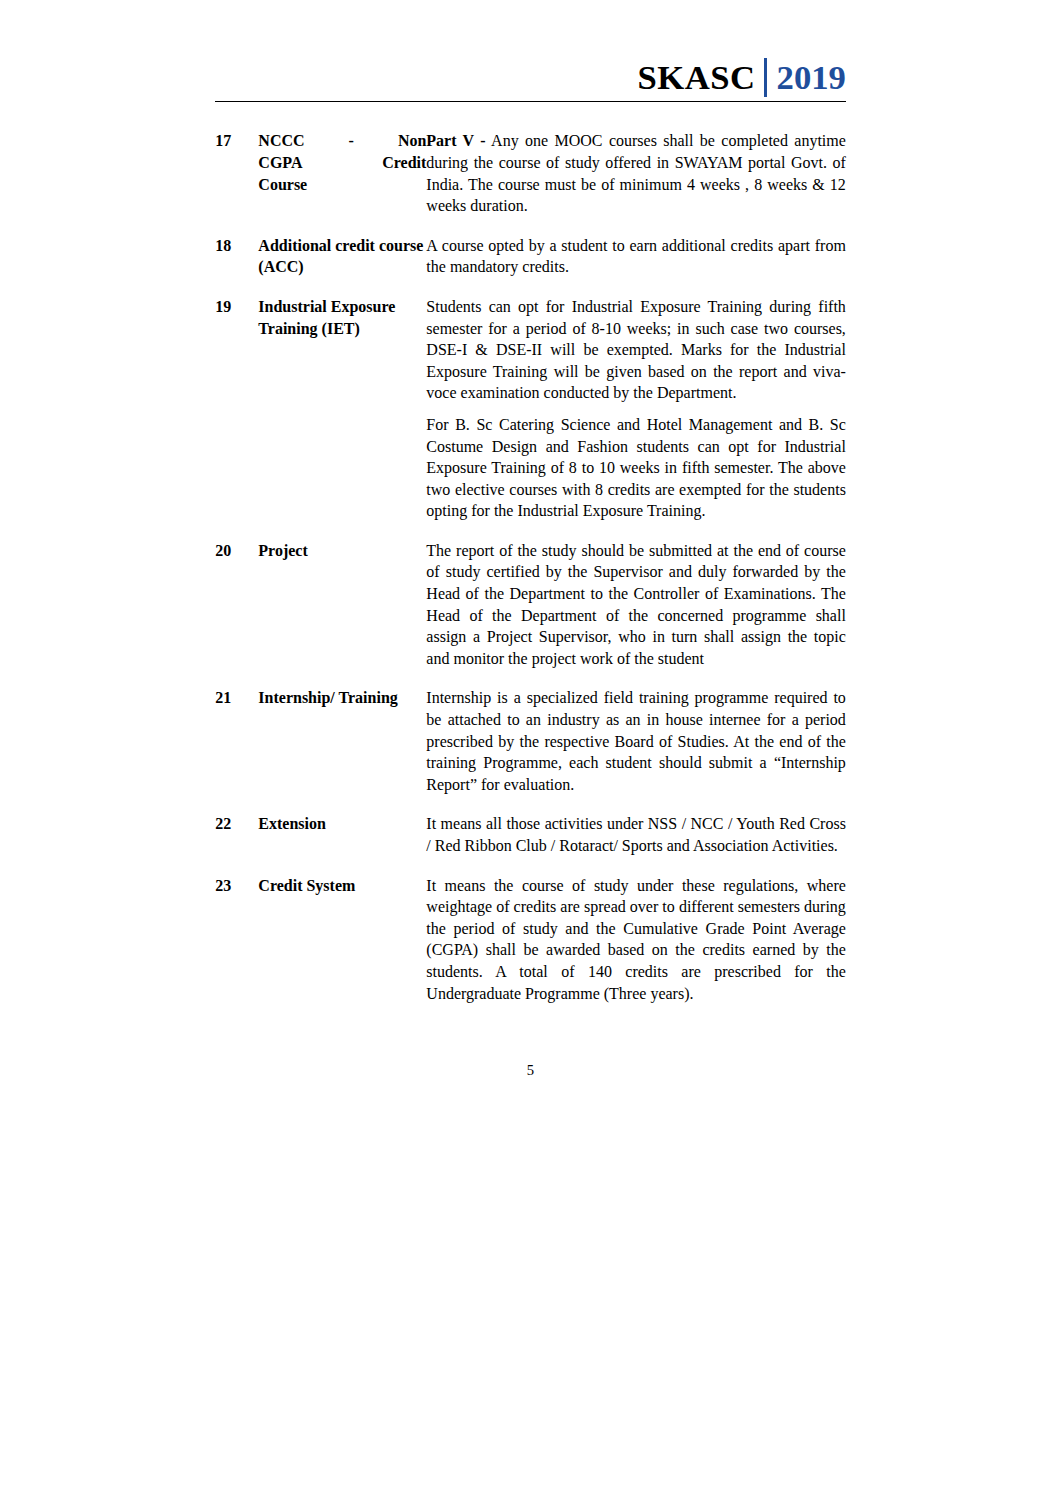SKASC 2019
| 17 | NCCC - Non CGPA Credit Course | Part V - Any one MOOC courses shall be completed anytime during the course of study offered in SWAYAM portal Govt. of India. The course must be of minimum 4 weeks , 8 weeks & 12 weeks duration. |
| 18 | Additional credit course (ACC) | A course opted by a student to earn additional credits apart from the mandatory credits. |
| 19 | Industrial Exposure Training (IET) | Students can opt for Industrial Exposure Training during fifth semester for a period of 8-10 weeks; in such case two courses, DSE-I & DSE-II will be exempted. Marks for the Industrial Exposure Training will be given based on the report and viva-voce examination conducted by the Department. For B. Sc Catering Science and Hotel Management and B. Sc Costume Design and Fashion students can opt for Industrial Exposure Training of 8 to 10 weeks in fifth semester. The above two elective courses with 8 credits are exempted for the students opting for the Industrial Exposure Training. |
| 20 | Project | The report of the study should be submitted at the end of course of study certified by the Supervisor and duly forwarded by the Head of the Department to the Controller of Examinations. The Head of the Department of the concerned programme shall assign a Project Supervisor, who in turn shall assign the topic and monitor the project work of the student |
| 21 | Internship/ Training | Internship is a specialized field training programme required to be attached to an industry as an in house internee for a period prescribed by the respective Board of Studies. At the end of the training Programme, each student should submit a “Internship Report” for evaluation. |
| 22 | Extension | It means all those activities under NSS / NCC / Youth Red Cross / Red Ribbon Club / Rotaract/ Sports and Association Activities. |
| 23 | Credit System | It means the course of study under these regulations, where weightage of credits are spread over to different semesters during the period of study and the Cumulative Grade Point Average (CGPA) shall be awarded based on the credits earned by the students. A total of 140 credits are prescribed for the Undergraduate Programme (Three years). |
5